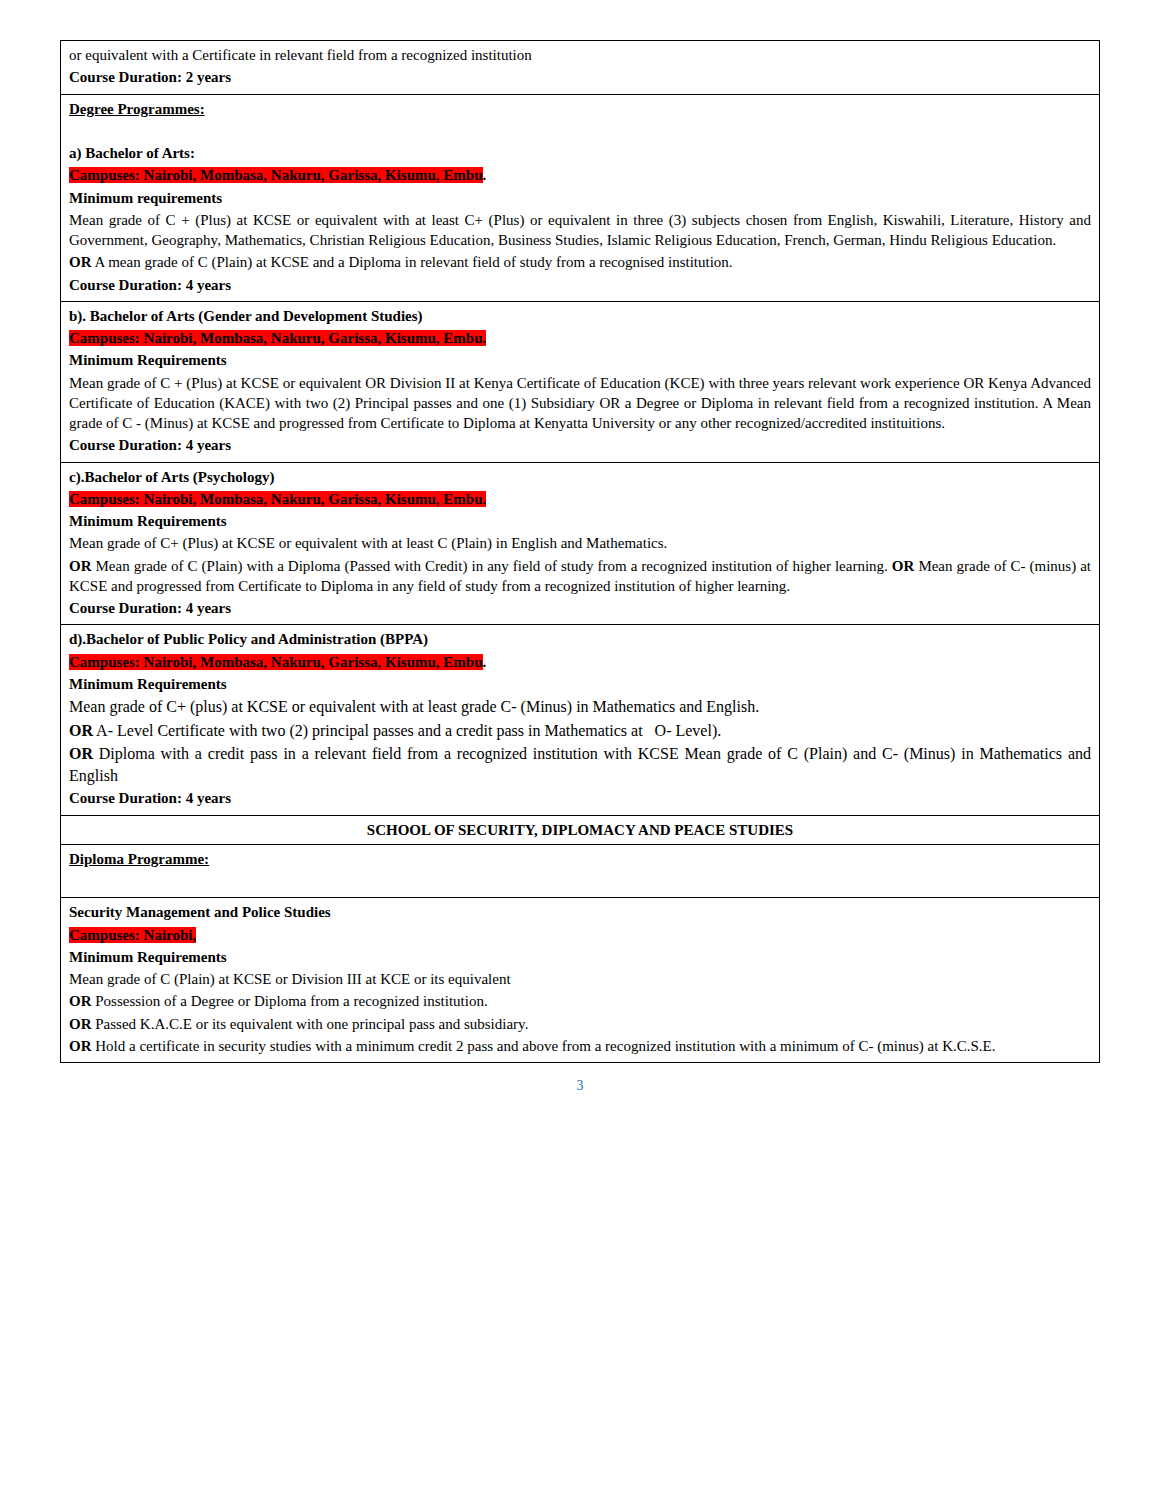| or equivalent with a Certificate in relevant field from a recognized institution Course Duration: 2 years |
| Degree Programmes: a) Bachelor of Arts: Campuses: Nairobi, Mombasa, Nakuru, Garissa, Kisumu, Embu . Minimum requirements Mean grade of C + (Plus) at KCSE or equivalent with at least C+ (Plus) or equivalent in three (3) subjects chosen from English, Kiswahili, Literature, History and Government, Geography, Mathematics, Christian Religious Education, Business Studies, Islamic Religious Education, French, German, Hindu Religious Education. OR A mean grade of C (Plain) at KCSE and a Diploma in relevant field of study from a recognised institution. Course Duration: 4 years |
| b). Bachelor of Arts (Gender and Development Studies) Campuses: Nairobi, Mombasa, Nakuru, Garissa, Kisumu, Embu. Minimum Requirements Mean grade of C + (Plus) at KCSE or equivalent OR Division II at Kenya Certificate of Education (KCE) with three years relevant work experience OR Kenya Advanced Certificate of Education (KACE) with two (2) Principal passes and one (1) Subsidiary OR a Degree or Diploma in relevant field from a recognized institution. A Mean grade of C - (Minus) at KCSE and progressed from Certificate to Diploma at Kenyatta University or any other recognized/accredited instituitions. Course Duration: 4 years |
| c).Bachelor of Arts (Psychology) Campuses: Nairobi, Mombasa, Nakuru, Garissa, Kisumu, Embu. Minimum Requirements Mean grade of C+ (Plus) at KCSE or equivalent with at least C (Plain) in English and Mathematics. OR Mean grade of C (Plain) with a Diploma (Passed with Credit) in any field of study from a recognized institution of higher learning. OR Mean grade of C- (minus) at KCSE and progressed from Certificate to Diploma in any field of study from a recognized institution of higher learning. Course Duration: 4 years |
| d).Bachelor of Public Policy and Administration (BPPA) Campuses: Nairobi, Mombasa, Nakuru, Garissa, Kisumu, Embu . Minimum Requirements Mean grade of C+ (plus) at KCSE or equivalent with at least grade C- (Minus) in Mathematics and English. OR A- Level Certificate with two (2) principal passes and a credit pass in Mathematics at O- Level). OR Diploma with a credit pass in a relevant field from a recognized institution with KCSE Mean grade of C (Plain) and C- (Minus) in Mathematics and English Course Duration: 4 years |
| SCHOOL OF SECURITY, DIPLOMACY AND PEACE STUDIES |
| Diploma Programme: |
| Security Management and Police Studies Campuses: Nairobi, Minimum Requirements Mean grade of C (Plain) at KCSE or Division III at KCE or its equivalent OR Possession of a Degree or Diploma from a recognized institution. OR Passed K.A.C.E or its equivalent with one principal pass and subsidiary. OR Hold a certificate in security studies with a minimum credit 2 pass and above from a recognized institution with a minimum of C- (minus) at K.C.S.E. |
3